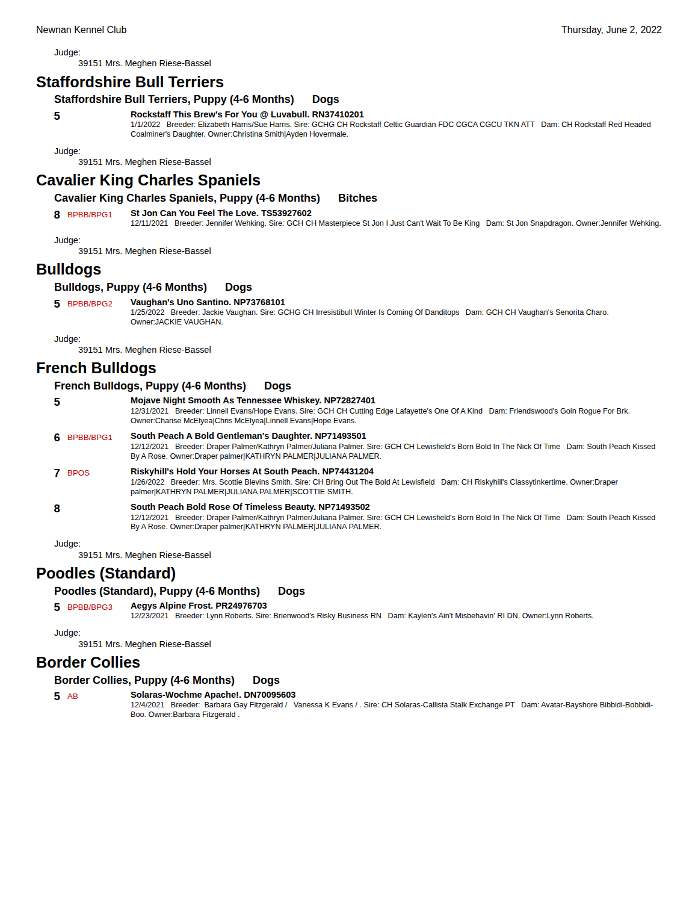Newnan Kennel Club
Thursday, June 2, 2022
Judge:
39151 Mrs. Meghen Riese-Bassel
Staffordshire Bull Terriers
Staffordshire Bull Terriers, Puppy (4‑6 Months)Dogs
5
Rockstaff This Brew's For You @ Luvabull. RN37410201
1/1/2022 Breeder: Elizabeth Harris/Sue Harris. Sire: GCHG CH Rockstaff Celtic Guardian FDC CGCA CGCU TKN ATT Dam: CH Rockstaff Red Headed Coalminer's Daughter. Owner:Christina Smith|Ayden Hovermale.
Judge:
39151 Mrs. Meghen Riese-Bassel
Cavalier King Charles Spaniels
Cavalier King Charles Spaniels, Puppy (4‑6 Months)Bitches
8
BPBB/BPG1
St Jon Can You Feel The Love. TS53927602
12/11/2021 Breeder: Jennifer Wehking. Sire: GCH CH Masterpiece St Jon I Just Can't Wait To Be King Dam: St Jon Snapdragon. Owner:Jennifer Wehking.
Judge:
39151 Mrs. Meghen Riese-Bassel
Bulldogs
Bulldogs, Puppy (4‑6 Months)Dogs
5
BPBB/BPG2
Vaughan's Uno Santino. NP73768101
1/25/2022 Breeder: Jackie Vaughan. Sire: GCHG CH Irresistibull Winter Is Coming Of Danditops Dam: GCH CH Vaughan's Senorita Charo. Owner:JACKIE VAUGHAN.
Judge:
39151 Mrs. Meghen Riese-Bassel
French Bulldogs
French Bulldogs, Puppy (4‑6 Months)Dogs
5
Mojave Night Smooth As Tennessee Whiskey. NP72827401
12/31/2021 Breeder: Linnell Evans/Hope Evans. Sire: GCH CH Cutting Edge Lafayette's One Of A Kind Dam: Friendswood's Goin Rogue For Brk. Owner:Charise McElyea|Chris McElyea|Linnell Evans|Hope Evans.
6
BPBB/BPG1
South Peach A Bold Gentleman's Daughter. NP71493501
12/12/2021 Breeder: Draper Palmer/Kathryn Palmer/Juliana Palmer. Sire: GCH CH Lewisfield's Born Bold In The Nick Of Time Dam: South Peach Kissed By A Rose. Owner:Draper palmer|KATHRYN PALMER|JULIANA PALMER.
7
BPOS
Riskyhill's Hold Your Horses At South Peach. NP74431204
1/26/2022 Breeder: Mrs. Scottie Blevins Smith. Sire: CH Bring Out The Bold At Lewisfield Dam: CH Riskyhill's Classytinkertime. Owner:Draper palmer|KATHRYN PALMER|JULIANA PALMER|SCOTTIE SMITH.
8
South Peach Bold Rose Of Timeless Beauty. NP71493502
12/12/2021 Breeder: Draper Palmer/Kathryn Palmer/Juliana Palmer. Sire: GCH CH Lewisfield's Born Bold In The Nick Of Time Dam: South Peach Kissed By A Rose. Owner:Draper palmer|KATHRYN PALMER|JULIANA PALMER.
Judge:
39151 Mrs. Meghen Riese-Bassel
Poodles (Standard)
Poodles (Standard), Puppy (4‑6 Months)Dogs
5
BPBB/BPG3
Aegys Alpine Frost. PR24976703
12/23/2021 Breeder: Lynn Roberts. Sire: Brienwood's Risky Business RN Dam: Kaylen's Ain't Misbehavin' RI DN. Owner:Lynn Roberts.
Judge:
39151 Mrs. Meghen Riese-Bassel
Border Collies
Border Collies, Puppy (4‑6 Months)Dogs
5
AB
Solaras-Wochme Apache!. DN70095603
12/4/2021 Breeder: Barbara Gay Fitzgerald / Vanessa K Evans / . Sire: CH Solaras-Callista Stalk Exchange PT Dam: Avatar-Bayshore Bibbidi-Bobbidi-Boo. Owner:Barbara Fitzgerald .